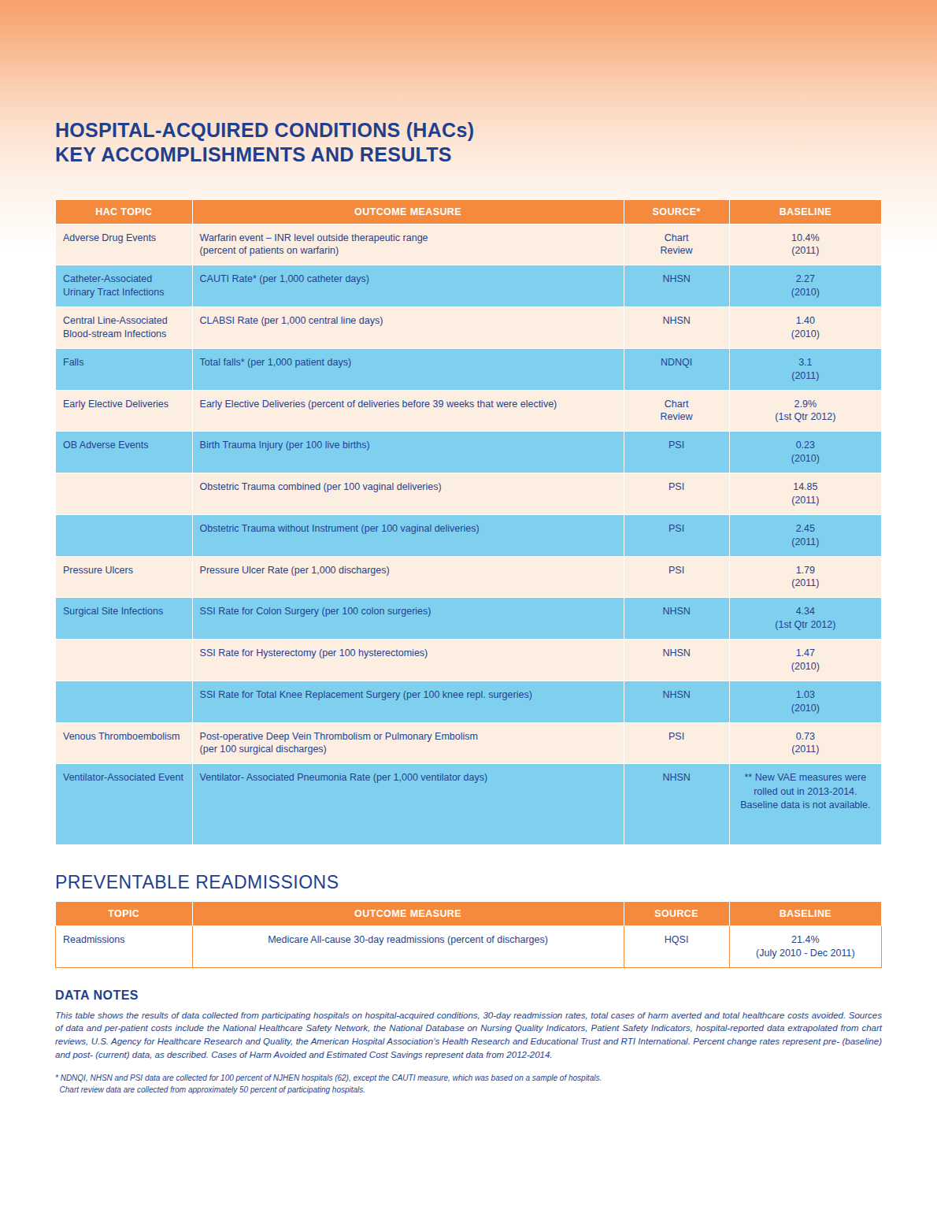HOSPITAL-ACQUIRED CONDITIONS (HACs)
KEY ACCOMPLISHMENTS AND RESULTS
| HAC TOPIC | OUTCOME MEASURE | SOURCE* | BASELINE |
| --- | --- | --- | --- |
| Adverse Drug Events | Warfarin event – INR level outside therapeutic range (percent of patients on warfarin) | Chart Review | 10.4% (2011) |
| Catheter-Associated Urinary Tract Infections | CAUTI Rate* (per 1,000 catheter days) | NHSN | 2.27 (2010) |
| Central Line-Associated Blood-stream Infections | CLABSI Rate (per 1,000 central line days) | NHSN | 1.40 (2010) |
| Falls | Total falls* (per 1,000 patient days) | NDNQI | 3.1 (2011) |
| Early Elective Deliveries | Early Elective Deliveries (percent of deliveries before 39 weeks that were elective) | Chart Review | 2.9% (1st Qtr 2012) |
| OB Adverse Events | Birth Trauma Injury (per 100 live births) | PSI | 0.23 (2010) |
| | Obstetric Trauma combined (per 100 vaginal deliveries) | PSI | 14.85 (2011) |
| | Obstetric Trauma without Instrument (per 100 vaginal deliveries) | PSI | 2.45 (2011) |
| Pressure Ulcers | Pressure Ulcer Rate (per 1,000 discharges) | PSI | 1.79 (2011) |
| Surgical Site Infections | SSI Rate for Colon Surgery (per 100 colon surgeries) | NHSN | 4.34 (1st Qtr 2012) |
| | SSI Rate for Hysterectomy (per 100 hysterectomies) | NHSN | 1.47 (2010) |
| | SSI Rate for Total Knee Replacement Surgery (per 100 knee repl. surgeries) | NHSN | 1.03 (2010) |
| Venous Thromboembolism | Post-operative Deep Vein Thrombolism or Pulmonary Embolism (per 100 surgical discharges) | PSI | 0.73 (2011) |
| Ventilator-Associated Event | Ventilator- Associated Pneumonia Rate (per 1,000 ventilator days) | NHSN | ** New VAE measures were rolled out in 2013-2014. Baseline data is not available. |
PREVENTABLE READMISSIONS
| TOPIC | OUTCOME MEASURE | SOURCE | BASELINE |
| --- | --- | --- | --- |
| Readmissions | Medicare All-cause 30-day readmissions (percent of discharges) | HQSI | 21.4% (July 2010 - Dec 2011) |
DATA NOTES
This table shows the results of data collected from participating hospitals on hospital-acquired conditions, 30-day readmission rates, total cases of harm averted and total healthcare costs avoided. Sources of data and per-patient costs include the National Healthcare Safety Network, the National Database on Nursing Quality Indicators, Patient Safety Indicators, hospital-reported data extrapolated from chart reviews, U.S. Agency for Healthcare Research and Quality, the American Hospital Association’s Health Research and Educational Trust and RTI International. Percent change rates represent pre- (baseline) and post- (current) data, as described. Cases of Harm Avoided and Estimated Cost Savings represent data from 2012-2014.
* NDNQI, NHSN and PSI data are collected for 100 percent of NJHEN hospitals (62), except the CAUTI measure, which was based on a sample of hospitals.
Chart review data are collected from approximately 50 percent of participating hospitals.